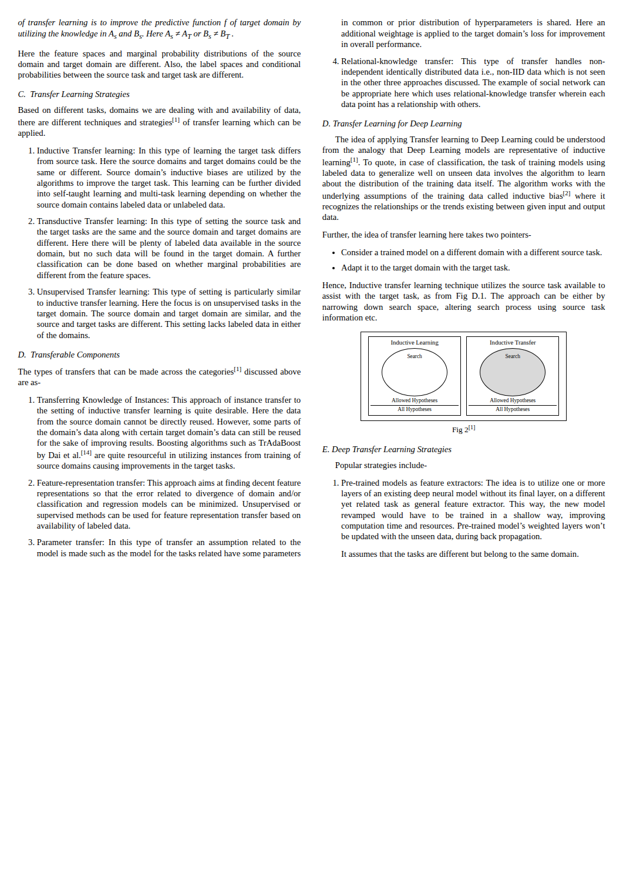of transfer learning is to improve the predictive function f of target domain by utilizing the knowledge in As and Bs. Here As ≠ AT or Bs ≠ BT .
Here the feature spaces and marginal probability distributions of the source domain and target domain are different. Also, the label spaces and conditional probabilities between the source task and target task are different.
C. Transfer Learning Strategies
Based on different tasks, domains we are dealing with and availability of data, there are different techniques and strategies[1] of transfer learning which can be applied.
Inductive Transfer learning: In this type of learning the target task differs from source task. Here the source domains and target domains could be the same or different. Source domain’s inductive biases are utilized by the algorithms to improve the target task. This learning can be further divided into self-taught learning and multi-task learning depending on whether the source domain contains labeled data or unlabeled data.
Transductive Transfer learning: In this type of setting the source task and the target tasks are the same and the source domain and target domains are different. Here there will be plenty of labeled data available in the source domain, but no such data will be found in the target domain. A further classification can be done based on whether marginal probabilities are different from the feature spaces.
Unsupervised Transfer learning: This type of setting is particularly similar to inductive transfer learning. Here the focus is on unsupervised tasks in the target domain. The source domain and target domain are similar, and the source and target tasks are different. This setting lacks labeled data in either of the domains.
D. Transferable Components
The types of transfers that can be made across the categories[1] discussed above are as-
Transferring Knowledge of Instances: This approach of instance transfer to the setting of inductive transfer learning is quite desirable. Here the data from the source domain cannot be directly reused. However, some parts of the domain’s data along with certain target domain’s data can still be reused for the sake of improving results. Boosting algorithms such as TrAdaBoost by Dai et al.[14] are quite resourceful in utilizing instances from training of source domains causing improvements in the target tasks.
Feature-representation transfer: This approach aims at finding decent feature representations so that the error related to divergence of domain and/or classification and regression models can be minimized. Unsupervised or supervised methods can be used for feature representation transfer based on availability of labeled data.
Parameter transfer: In this type of transfer an assumption related to the model is made such as the model for the tasks related have some parameters in common or prior distribution of hyperparameters is shared. Here an additional weightage is applied to the target domain’s loss for improvement in overall performance.
Relational-knowledge transfer: This type of transfer handles non-independent identically distributed data i.e., non-IID data which is not seen in the other three approaches discussed. The example of social network can be appropriate here which uses relational-knowledge transfer wherein each data point has a relationship with others.
D. Transfer Learning for Deep Learning
The idea of applying Transfer learning to Deep Learning could be understood from the analogy that Deep Learning models are representative of inductive learning[1]. To quote, in case of classification, the task of training models using labeled data to generalize well on unseen data involves the algorithm to learn about the distribution of the training data itself. The algorithm works with the underlying assumptions of the training data called inductive bias[2] where it recognizes the relationships or the trends existing between given input and output data.
Further, the idea of transfer learning here takes two pointers-
Consider a trained model on a different domain with a different source task.
Adapt it to the target domain with the target task.
Hence, Inductive transfer learning technique utilizes the source task available to assist with the target task, as from Fig D.1. The approach can be either by narrowing down search space, altering search process using source task information etc.
Inductive Learning
Search
Allowed Hypotheses
All Hypotheses
Inductive Transfer
Search
Allowed Hypotheses
All Hypotheses
Fig 2[1]
E. Deep Transfer Learning Strategies
Popular strategies include-
Pre-trained models as feature extractors: The idea is to utilize one or more layers of an existing deep neural model without its final layer, on a different yet related task as general feature extractor. This way, the new model revamped would have to be trained in a shallow way, improving computation time and resources. Pre-trained model’s weighted layers won’t be updated with the unseen data, during back propagation.
It assumes that the tasks are different but belong to the same domain.